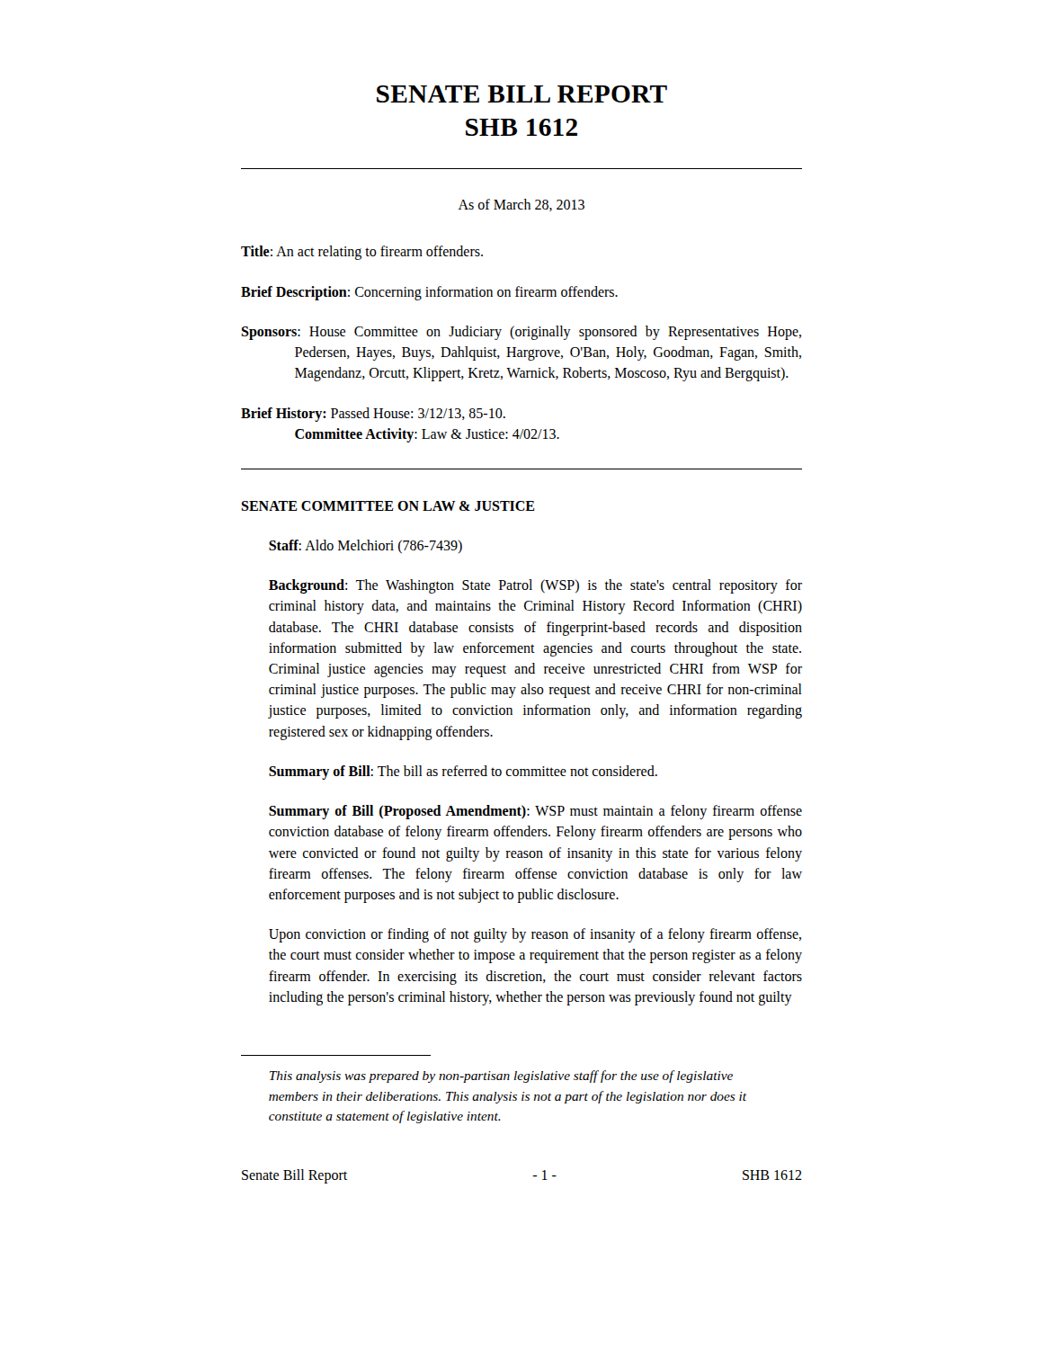SENATE BILL REPORTSHB 1612
As of March 28, 2013
Title: An act relating to firearm offenders.
Brief Description: Concerning information on firearm offenders.
Sponsors: House Committee on Judiciary (originally sponsored by Representatives Hope, Pedersen, Hayes, Buys, Dahlquist, Hargrove, O'Ban, Holy, Goodman, Fagan, Smith, Magendanz, Orcutt, Klippert, Kretz, Warnick, Roberts, Moscoso, Ryu and Bergquist).
Brief History: Passed House: 3/12/13, 85-10. Committee Activity: Law & Justice: 4/02/13.
SENATE COMMITTEE ON LAW & JUSTICE
Staff: Aldo Melchiori (786-7439)
Background: The Washington State Patrol (WSP) is the state's central repository for criminal history data, and maintains the Criminal History Record Information (CHRI) database. The CHRI database consists of fingerprint-based records and disposition information submitted by law enforcement agencies and courts throughout the state. Criminal justice agencies may request and receive unrestricted CHRI from WSP for criminal justice purposes. The public may also request and receive CHRI for non-criminal justice purposes, limited to conviction information only, and information regarding registered sex or kidnapping offenders.
Summary of Bill: The bill as referred to committee not considered.
Summary of Bill (Proposed Amendment): WSP must maintain a felony firearm offense conviction database of felony firearm offenders. Felony firearm offenders are persons who were convicted or found not guilty by reason of insanity in this state for various felony firearm offenses. The felony firearm offense conviction database is only for law enforcement purposes and is not subject to public disclosure.
Upon conviction or finding of not guilty by reason of insanity of a felony firearm offense, the court must consider whether to impose a requirement that the person register as a felony firearm offender. In exercising its discretion, the court must consider relevant factors including the person's criminal history, whether the person was previously found not guilty
This analysis was prepared by non-partisan legislative staff for the use of legislative members in their deliberations. This analysis is not a part of the legislation nor does it constitute a statement of legislative intent.
Senate Bill Report
- 1 -
SHB 1612